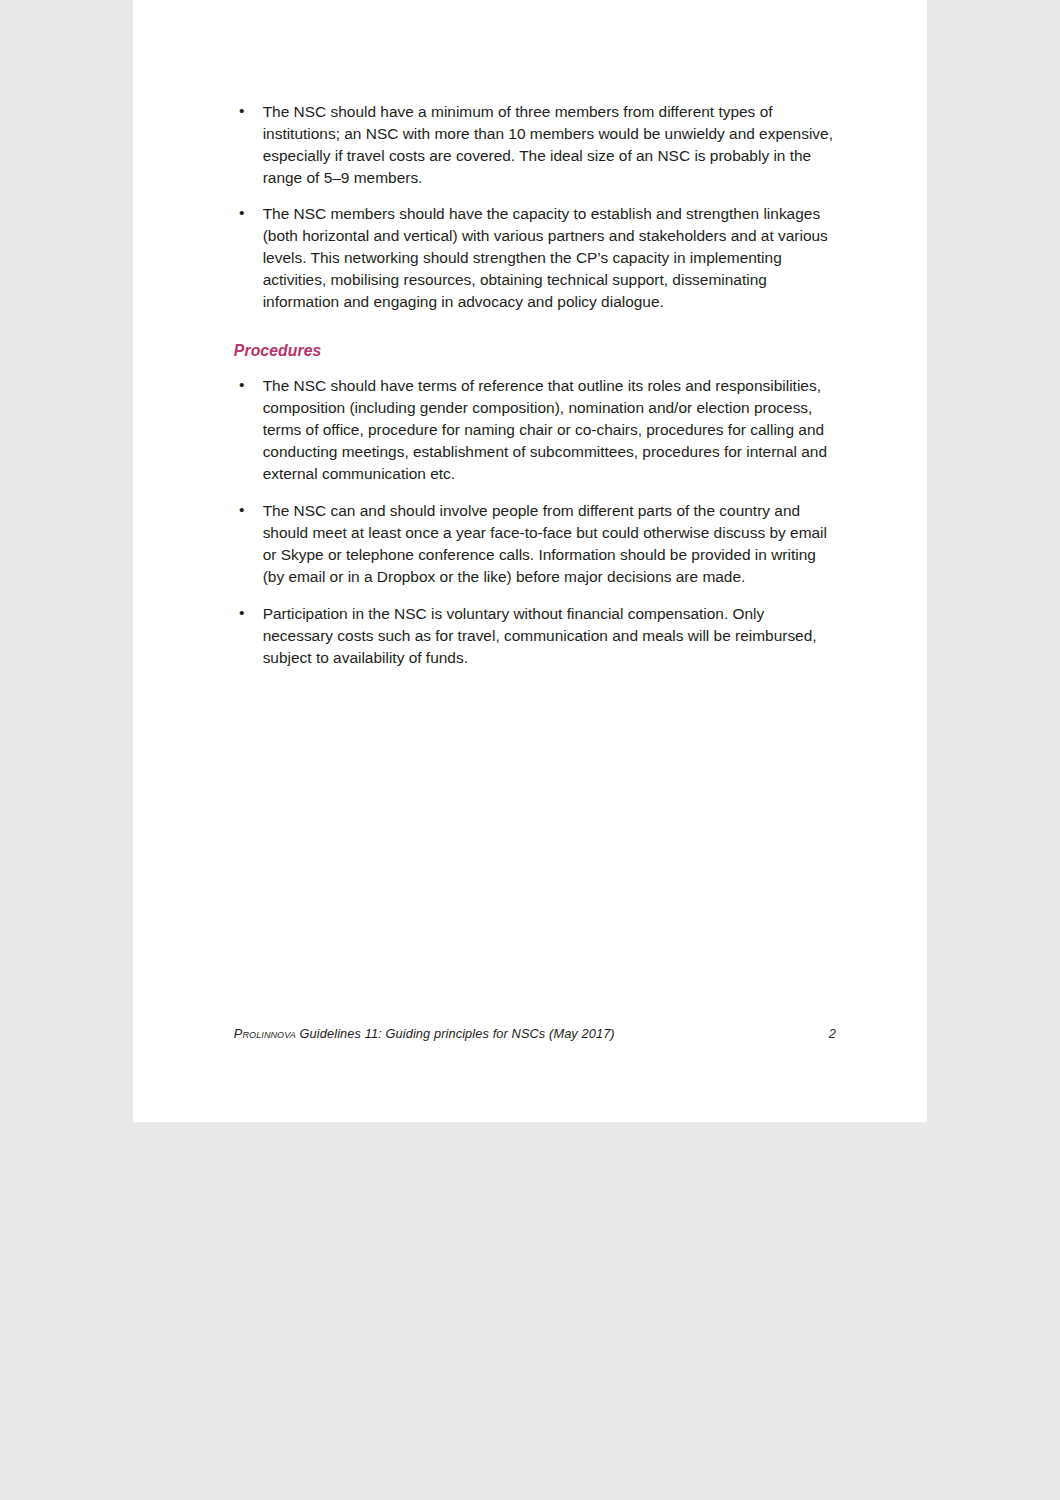The NSC should have a minimum of three members from different types of institutions; an NSC with more than 10 members would be unwieldy and expensive, especially if travel costs are covered. The ideal size of an NSC is probably in the range of 5–9 members.
The NSC members should have the capacity to establish and strengthen linkages (both horizontal and vertical) with various partners and stakeholders and at various levels. This networking should strengthen the CP’s capacity in implementing activities, mobilising resources, obtaining technical support, disseminating information and engaging in advocacy and policy dialogue.
Procedures
The NSC should have terms of reference that outline its roles and responsibilities, composition (including gender composition), nomination and/or election process, terms of office, procedure for naming chair or co-chairs, procedures for calling and conducting meetings, establishment of subcommittees, procedures for internal and external communication etc.
The NSC can and should involve people from different parts of the country and should meet at least once a year face-to-face but could otherwise discuss by email or Skype or telephone conference calls. Information should be provided in writing (by email or in a Dropbox or the like) before major decisions are made.
Participation in the NSC is voluntary without financial compensation. Only necessary costs such as for travel, communication and meals will be reimbursed, subject to availability of funds.
Prolinnova Guidelines 11: Guiding principles for NSCs (May 2017)
2